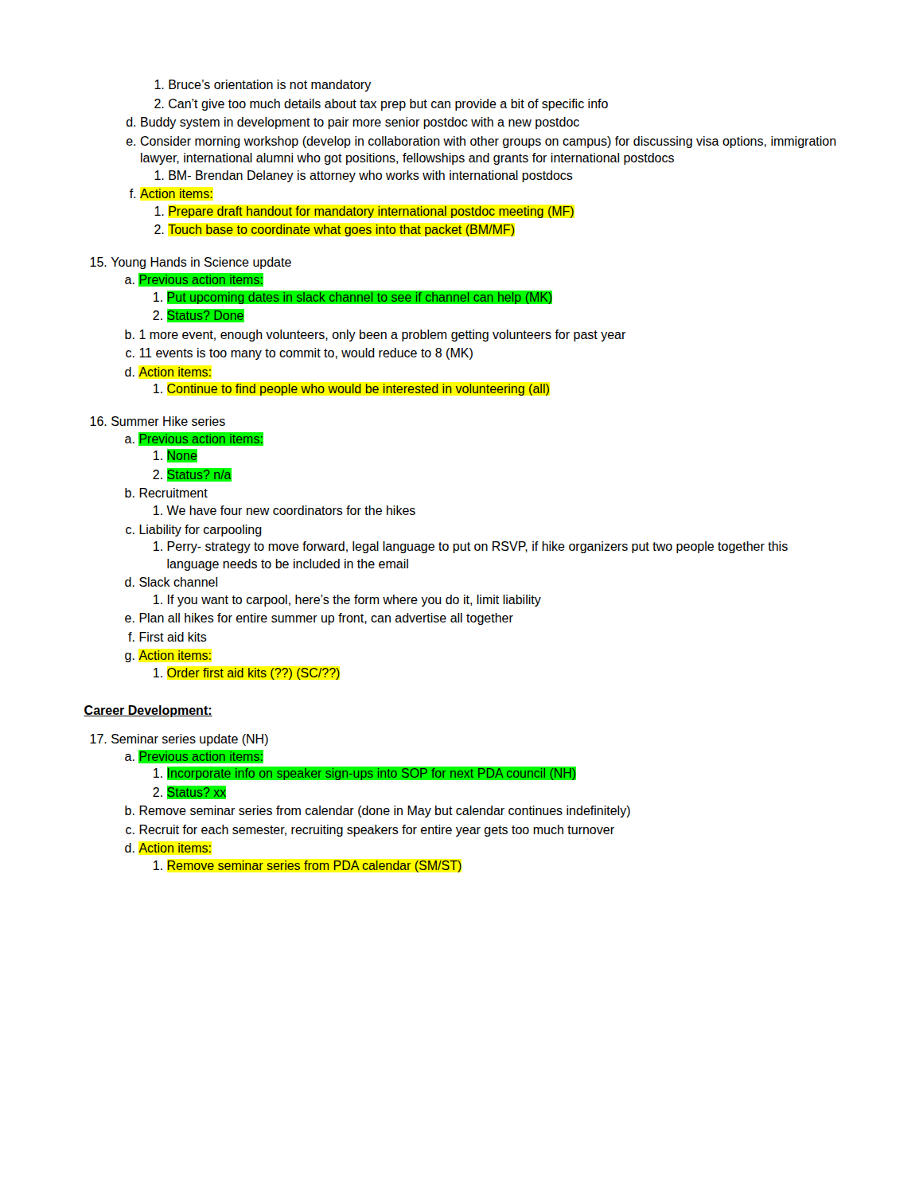Bruce’s orientation is not mandatory
Can’t give too much details about tax prep but can provide a bit of specific info
Buddy system in development to pair more senior postdoc with a new postdoc
Consider morning workshop (develop in collaboration with other groups on campus) for discussing visa options, immigration lawyer, international alumni who got positions, fellowships and grants for international postdocs
BM- Brendan Delaney is attorney who works with international postdocs
Action items:
Prepare draft handout for mandatory international postdoc meeting (MF)
Touch base to coordinate what goes into that packet (BM/MF)
Young Hands in Science update
Previous action items:
Put upcoming dates in slack channel to see if channel can help (MK)
Status? Done
1 more event, enough volunteers, only been a problem getting volunteers for past year
11 events is too many to commit to, would reduce to 8 (MK)
Action items:
Continue to find people who would be interested in volunteering (all)
Summer Hike series
Previous action items:
None
Status? n/a
Recruitment
We have four new coordinators for the hikes
Liability for carpooling
Perry- strategy to move forward, legal language to put on RSVP, if hike organizers put two people together this language needs to be included in the email
Slack channel
If you want to carpool, here’s the form where you do it, limit liability
Plan all hikes for entire summer up front, can advertise all together
First aid kits
Action items:
Order first aid kits (??) (SC/??)
Career Development:
Seminar series update (NH)
Previous action items:
Incorporate info on speaker sign-ups into SOP for next PDA council (NH)
Status? xx
Remove seminar series from calendar (done in May but calendar continues indefinitely)
Recruit for each semester, recruiting speakers for entire year gets too much turnover
Action items:
Remove seminar series from PDA calendar (SM/ST)